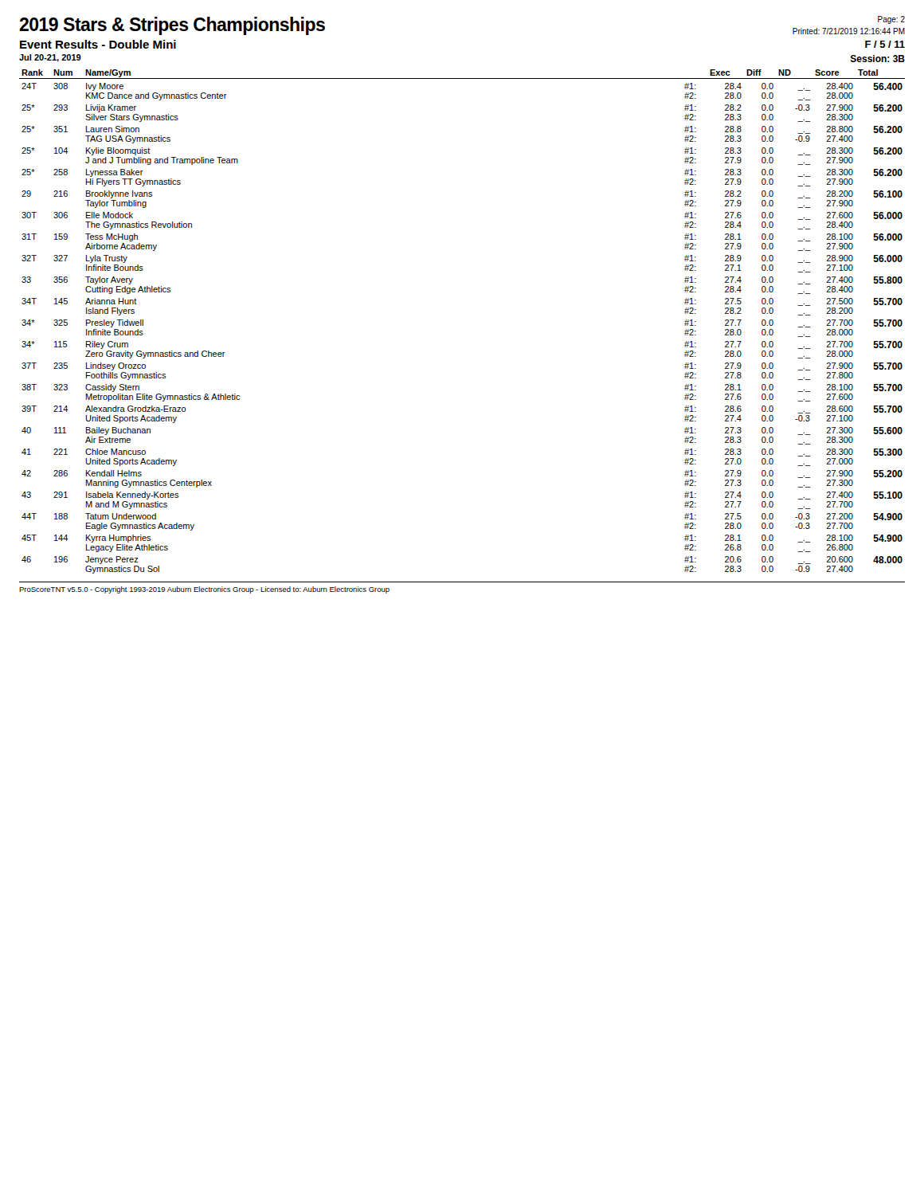2019 Stars & Stripes Championships
Event Results - Double Mini
Jul 20-21, 2019
Page: 2
Printed: 7/21/2019 12:16:44 PM
F / 5 / 11
Session: 3B
| Rank | Num | Name/Gym | | Exec | Diff | ND | Score | Total |
| --- | --- | --- | --- | --- | --- | --- | --- | --- |
| 24T | 308 | Ivy Moore | #1: | 28.4 | 0.0 | _._ | 28.400 | 56.400 |
| | | KMC Dance and Gymnastics Center | #2: | 28.0 | 0.0 | _._ | 28.000 |
| 25* | 293 | Livija Kramer | #1: | 28.2 | 0.0 | -0.3 | 27.900 | 56.200 |
| | | Silver Stars Gymnastics | #2: | 28.3 | 0.0 | _._ | 28.300 |
| 25* | 351 | Lauren Simon | #1: | 28.8 | 0.0 | _._ | 28.800 | 56.200 |
| | | TAG USA Gymnastics | #2: | 28.3 | 0.0 | -0.9 | 27.400 |
| 25* | 104 | Kylie Bloomquist | #1: | 28.3 | 0.0 | _._ | 28.300 | 56.200 |
| | | J and J Tumbling and Trampoline Team | #2: | 27.9 | 0.0 | _._ | 27.900 |
| 25* | 258 | Lynessa Baker | #1: | 28.3 | 0.0 | _._ | 28.300 | 56.200 |
| | | Hi Flyers TT Gymnastics | #2: | 27.9 | 0.0 | _._ | 27.900 |
| 29 | 216 | Brooklynne Ivans | #1: | 28.2 | 0.0 | _._ | 28.200 | 56.100 |
| | | Taylor Tumbling | #2: | 27.9 | 0.0 | _._ | 27.900 |
| 30T | 306 | Elle Modock | #1: | 27.6 | 0.0 | _._ | 27.600 | 56.000 |
| | | The Gymnastics Revolution | #2: | 28.4 | 0.0 | _._ | 28.400 |
| 31T | 159 | Tess McHugh | #1: | 28.1 | 0.0 | _._ | 28.100 | 56.000 |
| | | Airborne Academy | #2: | 27.9 | 0.0 | _._ | 27.900 |
| 32T | 327 | Lyla Trusty | #1: | 28.9 | 0.0 | _._ | 28.900 | 56.000 |
| | | Infinite Bounds | #2: | 27.1 | 0.0 | _._ | 27.100 |
| 33 | 356 | Taylor Avery | #1: | 27.4 | 0.0 | _._ | 27.400 | 55.800 |
| | | Cutting Edge Athletics | #2: | 28.4 | 0.0 | _._ | 28.400 |
| 34T | 145 | Arianna Hunt | #1: | 27.5 | 0.0 | _._ | 27.500 | 55.700 |
| | | Island Flyers | #2: | 28.2 | 0.0 | _._ | 28.200 |
| 34* | 325 | Presley Tidwell | #1: | 27.7 | 0.0 | _._ | 27.700 | 55.700 |
| | | Infinite Bounds | #2: | 28.0 | 0.0 | _._ | 28.000 |
| 34* | 115 | Riley Crum | #1: | 27.7 | 0.0 | _._ | 27.700 | 55.700 |
| | | Zero Gravity Gymnastics and Cheer | #2: | 28.0 | 0.0 | _._ | 28.000 |
| 37T | 235 | Lindsey Orozco | #1: | 27.9 | 0.0 | _._ | 27.900 | 55.700 |
| | | Foothills Gymnastics | #2: | 27.8 | 0.0 | _._ | 27.800 |
| 38T | 323 | Cassidy Stern | #1: | 28.1 | 0.0 | _._ | 28.100 | 55.700 |
| | | Metropolitan Elite Gymnastics & Athletic | #2: | 27.6 | 0.0 | _._ | 27.600 |
| 39T | 214 | Alexandra Grodzka-Erazo | #1: | 28.6 | 0.0 | _._ | 28.600 | 55.700 |
| | | United Sports Academy | #2: | 27.4 | 0.0 | -0.3 | 27.100 |
| 40 | 111 | Bailey Buchanan | #1: | 27.3 | 0.0 | _._ | 27.300 | 55.600 |
| | | Air Extreme | #2: | 28.3 | 0.0 | _._ | 28.300 |
| 41 | 221 | Chloe Mancuso | #1: | 28.3 | 0.0 | _._ | 28.300 | 55.300 |
| | | United Sports Academy | #2: | 27.0 | 0.0 | _._ | 27.000 |
| 42 | 286 | Kendall Helms | #1: | 27.9 | 0.0 | _._ | 27.900 | 55.200 |
| | | Manning Gymnastics Centerplex | #2: | 27.3 | 0.0 | _._ | 27.300 |
| 43 | 291 | Isabela Kennedy-Kortes | #1: | 27.4 | 0.0 | _._ | 27.400 | 55.100 |
| | | M and M Gymnastics | #2: | 27.7 | 0.0 | _._ | 27.700 |
| 44T | 188 | Tatum Underwood | #1: | 27.5 | 0.0 | -0.3 | 27.200 | 54.900 |
| | | Eagle Gymnastics Academy | #2: | 28.0 | 0.0 | -0.3 | 27.700 |
| 45T | 144 | Kyrra Humphries | #1: | 28.1 | 0.0 | _._ | 28.100 | 54.900 |
| | | Legacy Elite Athletics | #2: | 26.8 | 0.0 | _._ | 26.800 |
| 46 | 196 | Jenyce Perez | #1: | 20.6 | 0.0 | _._ | 20.600 | 48.000 |
| | | Gymnastics Du Sol | #2: | 28.3 | 0.0 | -0.9 | 27.400 |
ProScoreTNT v5.5.0 - Copyright 1993-2019 Auburn Electronics Group - Licensed to: Auburn Electronics Group